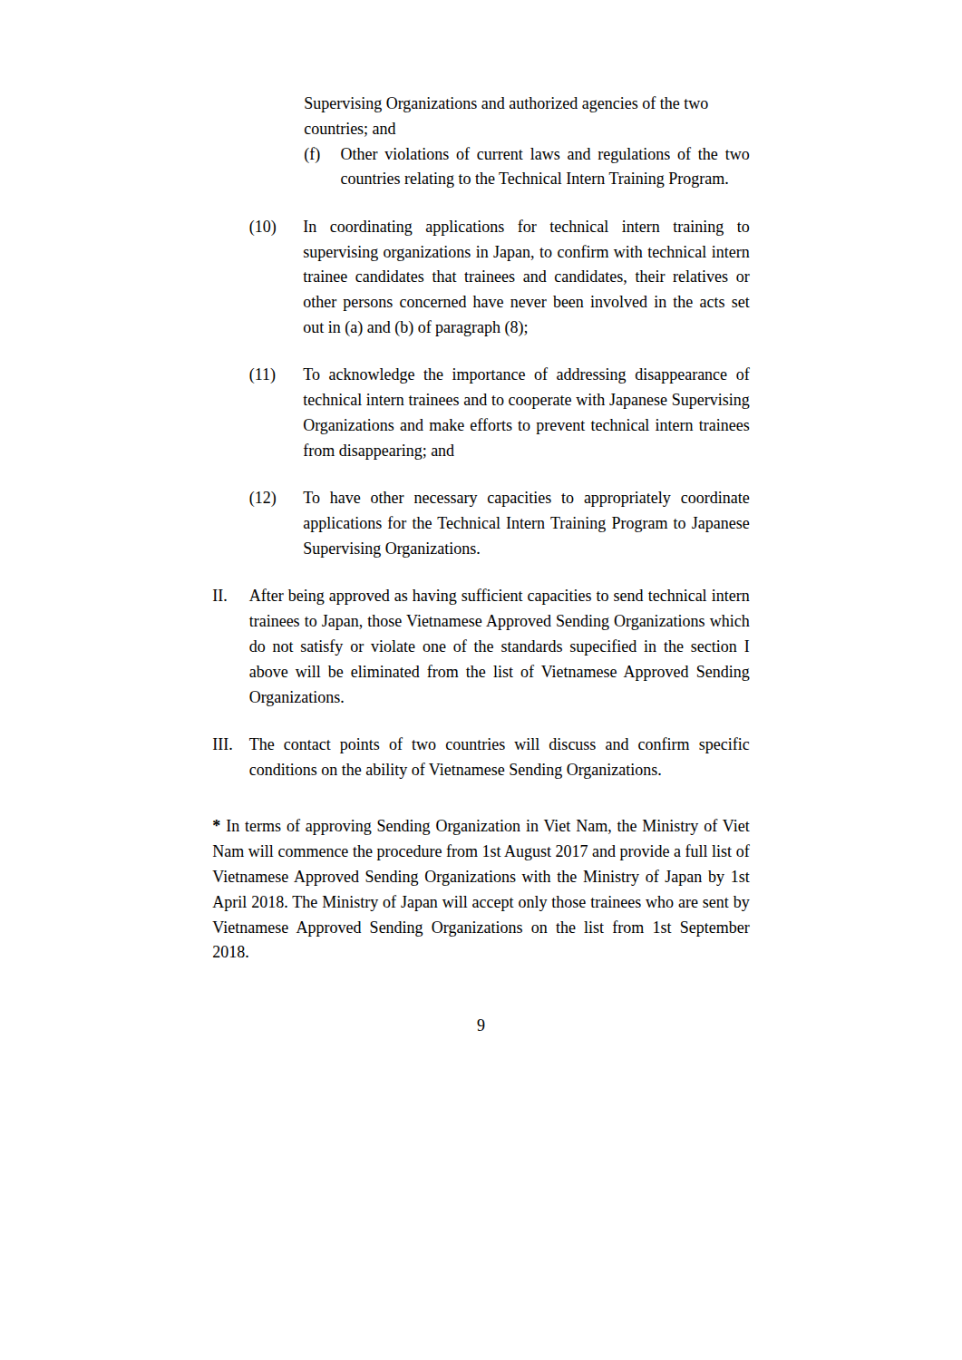Supervising Organizations and authorized agencies of the two countries; and
(f)
Other violations of current laws and regulations of the two countries relating to the Technical Intern Training Program.
(10)
In coordinating applications for technical intern training to supervising organizations in Japan, to confirm with technical intern trainee candidates that trainees and candidates, their relatives or other persons concerned have never been involved in the acts set out in (a) and (b) of paragraph (8);
(11)
To acknowledge the importance of addressing disappearance of technical intern trainees and to cooperate with Japanese Supervising Organizations and make efforts to prevent technical intern trainees from disappearing; and
(12)
To have other necessary capacities to appropriately coordinate applications for the Technical Intern Training Program to Japanese Supervising Organizations.
II.
After being approved as having sufficient capacities to send technical intern trainees to Japan, those Vietnamese Approved Sending Organizations which do not satisfy or violate one of the standards supecified in the section I above will be eliminated from the list of Vietnamese Approved Sending Organizations.
III.
The contact points of two countries will discuss and confirm specific conditions on the ability of Vietnamese Sending Organizations.
* In terms of approving Sending Organization in Viet Nam, the Ministry of Viet Nam will commence the procedure from 1st August 2017 and provide a full list of Vietnamese Approved Sending Organizations with the Ministry of Japan by 1st April 2018. The Ministry of Japan will accept only those trainees who are sent by Vietnamese Approved Sending Organizations on the list from 1st September 2018.
9